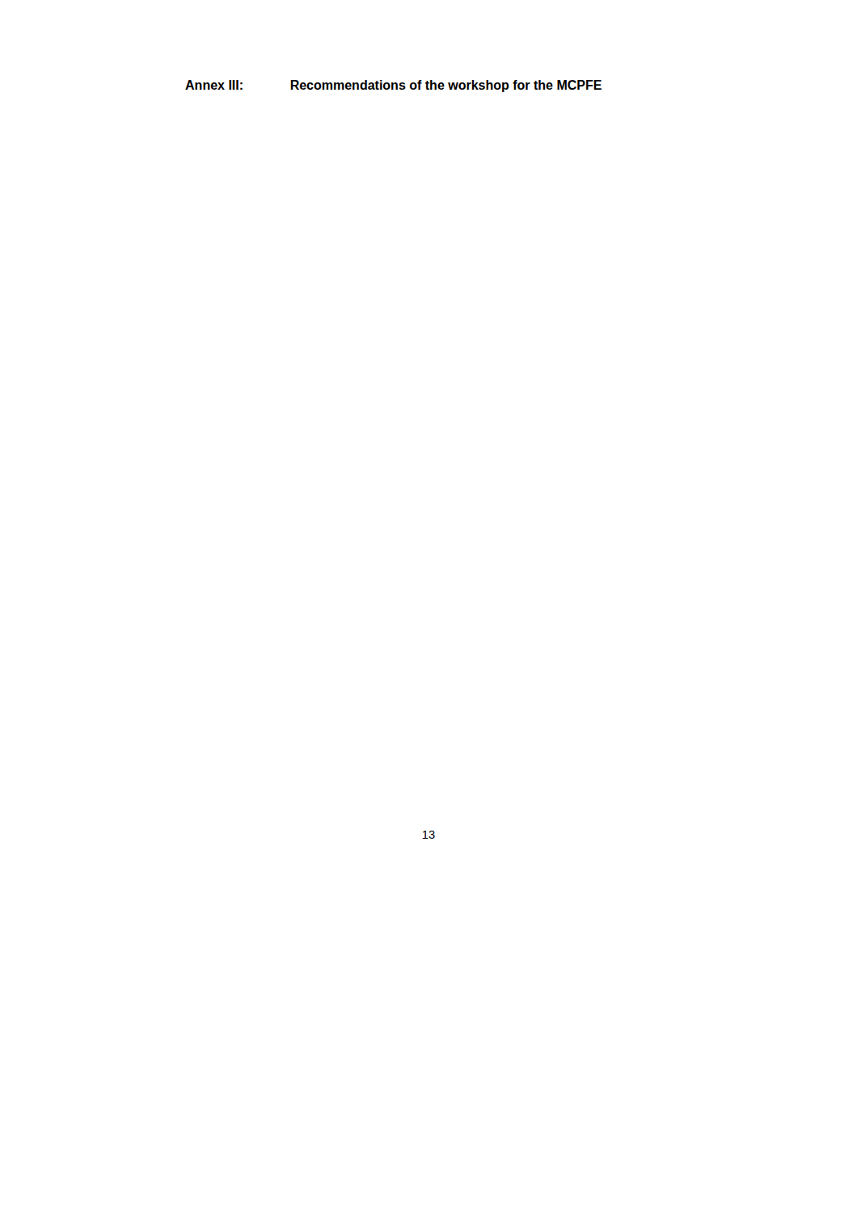Annex III: Recommendations of the workshop for the MCPFE
13